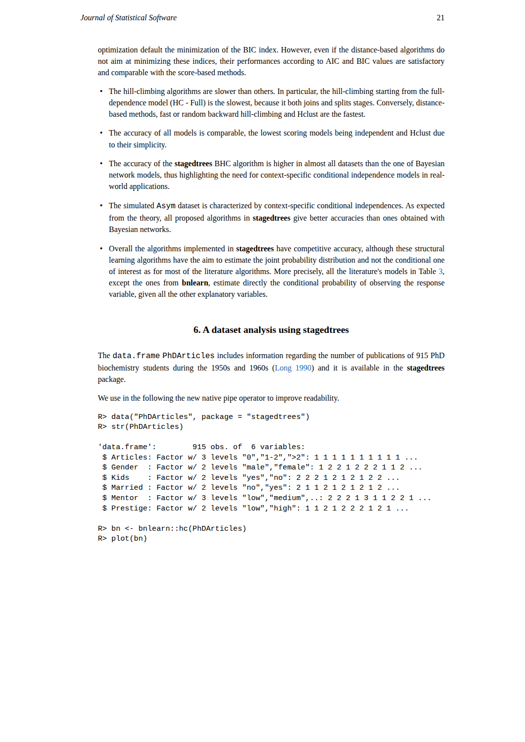Journal of Statistical Software 21
optimization default the minimization of the BIC index. However, even if the distance-based algorithms do not aim at minimizing these indices, their performances according to AIC and BIC values are satisfactory and comparable with the score-based methods.
The hill-climbing algorithms are slower than others. In particular, the hill-climbing starting from the full-dependence model (HC - Full) is the slowest, because it both joins and splits stages. Conversely, distance-based methods, fast or random backward hill-climbing and Hclust are the fastest.
The accuracy of all models is comparable, the lowest scoring models being independent and Hclust due to their simplicity.
The accuracy of the stagedtrees BHC algorithm is higher in almost all datasets than the one of Bayesian network models, thus highlighting the need for context-specific conditional independence models in real-world applications.
The simulated Asym dataset is characterized by context-specific conditional independences. As expected from the theory, all proposed algorithms in stagedtrees give better accuracies than ones obtained with Bayesian networks.
Overall the algorithms implemented in stagedtrees have competitive accuracy, although these structural learning algorithms have the aim to estimate the joint probability distribution and not the conditional one of interest as for most of the literature algorithms. More precisely, all the literature's models in Table 3, except the ones from bnlearn, estimate directly the conditional probability of observing the response variable, given all the other explanatory variables.
6. A dataset analysis using stagedtrees
The data.frame PhDArticles includes information regarding the number of publications of 915 PhD biochemistry students during the 1950s and 1960s (Long 1990) and it is available in the stagedtrees package.
We use in the following the new native pipe operator to improve readability.
R> data("PhDArticles", package = "stagedtrees")
R> str(PhDArticles)

'data.frame':        915 obs. of  6 variables:
 $ Articles: Factor w/ 3 levels "0","1-2",">2": 1 1 1 1 1 1 1 1 1 1 ...
 $ Gender  : Factor w/ 2 levels "male","female": 1 2 2 1 2 2 2 1 1 2 ...
 $ Kids    : Factor w/ 2 levels "yes","no": 2 2 2 1 2 1 2 1 2 2 ...
 $ Married : Factor w/ 2 levels "no","yes": 2 1 1 2 1 2 1 2 1 2 ...
 $ Mentor  : Factor w/ 3 levels "low","medium",..: 2 2 2 1 3 1 1 2 2 1 ...
 $ Prestige: Factor w/ 2 levels "low","high": 1 1 2 1 2 2 2 1 2 1 ...

R> bn <- bnlearn::hc(PhDArticles)
R> plot(bn)